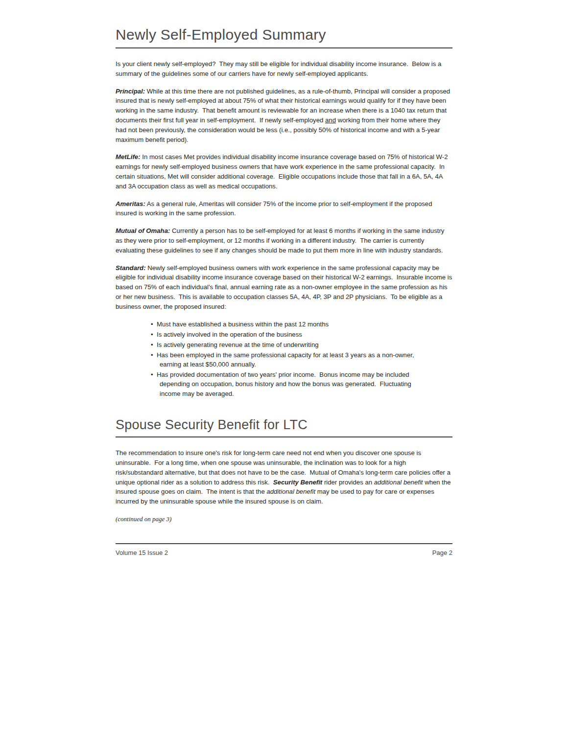Newly Self-Employed Summary
Is your client newly self-employed? They may still be eligible for individual disability income insurance. Below is a summary of the guidelines some of our carriers have for newly self-employed applicants.
Principal: While at this time there are not published guidelines, as a rule-of-thumb, Principal will consider a proposed insured that is newly self-employed at about 75% of what their historical earnings would qualify for if they have been working in the same industry. That benefit amount is reviewable for an increase when there is a 1040 tax return that documents their first full year in self-employment. If newly self-employed and working from their home where they had not been previously, the consideration would be less (i.e., possibly 50% of historical income and with a 5-year maximum benefit period).
MetLife: In most cases Met provides individual disability income insurance coverage based on 75% of historical W-2 earnings for newly self-employed business owners that have work experience in the same professional capacity. In certain situations, Met will consider additional coverage. Eligible occupations include those that fall in a 6A, 5A, 4A and 3A occupation class as well as medical occupations.
Ameritas: As a general rule, Ameritas will consider 75% of the income prior to self-employment if the proposed insured is working in the same profession.
Mutual of Omaha: Currently a person has to be self-employed for at least 6 months if working in the same industry as they were prior to self-employment, or 12 months if working in a different industry. The carrier is currently evaluating these guidelines to see if any changes should be made to put them more in line with industry standards.
Standard: Newly self-employed business owners with work experience in the same professional capacity may be eligible for individual disability income insurance coverage based on their historical W-2 earnings. Insurable income is based on 75% of each individual's final, annual earning rate as a non-owner employee in the same profession as his or her new business. This is available to occupation classes 5A, 4A, 4P, 3P and 2P physicians. To be eligible as a business owner, the proposed insured:
Must have established a business within the past 12 months
Is actively involved in the operation of the business
Is actively generating revenue at the time of underwriting
Has been employed in the same professional capacity for at least 3 years as a non-owner,earning at least $50,000 annually.
Has provided documentation of two years' prior income. Bonus income may be includeddepending on occupation, bonus history and how the bonus was generated. Fluctuating income may be averaged.
Spouse Security Benefit for LTC
The recommendation to insure one's risk for long-term care need not end when you discover one spouse is uninsurable. For a long time, when one spouse was uninsurable, the inclination was to look for a high risk/substandard alternative, but that does not have to be the case. Mutual of Omaha's long-term care policies offer a unique optional rider as a solution to address this risk. Security Benefit rider provides an additional benefit when the insured spouse goes on claim. The intent is that the additional benefit may be used to pay for care or expenses incurred by the uninsurable spouse while the insured spouse is on claim.
(continued on page 3)
Volume 15 Issue 2 Page 2